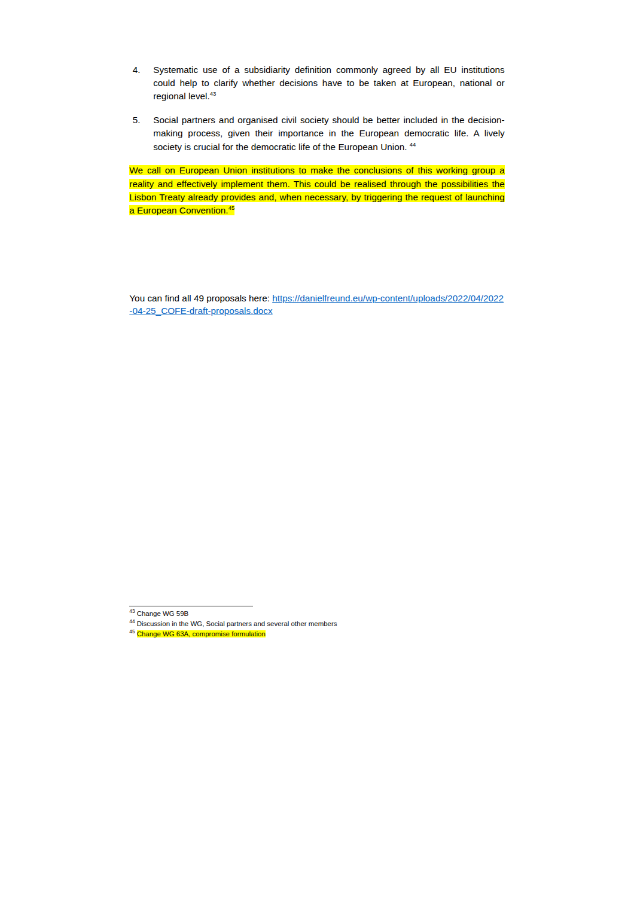4. Systematic use of a subsidiarity definition commonly agreed by all EU institutions could help to clarify whether decisions have to be taken at European, national or regional level.43
5. Social partners and organised civil society should be better included in the decision-making process, given their importance in the European democratic life. A lively society is crucial for the democratic life of the European Union. 44
We call on European Union institutions to make the conclusions of this working group a reality and effectively implement them. This could be realised through the possibilities the Lisbon Treaty already provides and, when necessary, by triggering the request of launching a European Convention.45
You can find all 49 proposals here: https://danielfreund.eu/wp-content/uploads/2022/04/2022-04-25_COFE-draft-proposals.docx
43 Change WG 59B
44 Discussion in the WG, Social partners and several other members
45 Change WG 63A, compromise formulation